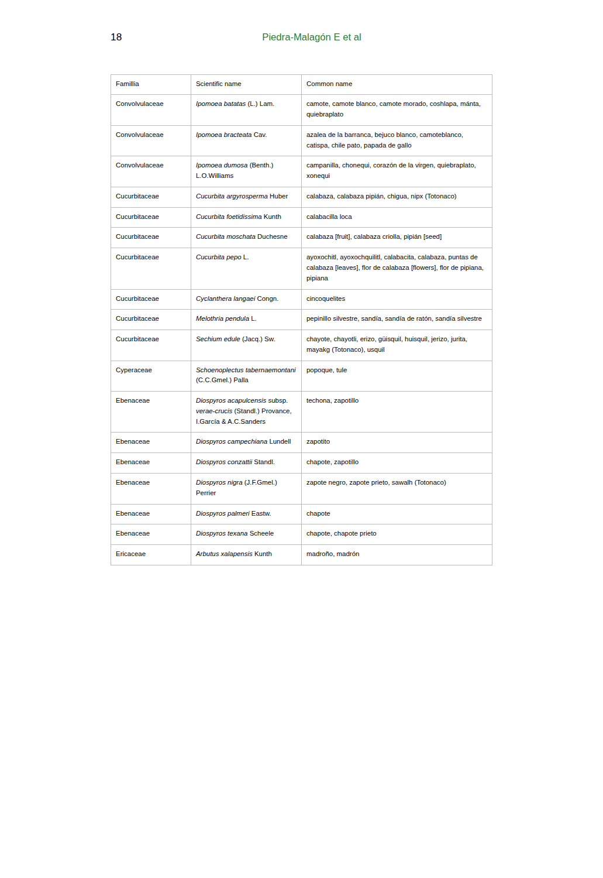18
Piedra-Malagón E et al
| Famillia | Scientific name | Common name |
| --- | --- | --- |
| Convolvulaceae | Ipomoea batatas (L.) Lam. | camote, camote blanco, camote morado, coshlapa, mánta, quiebraplato |
| Convolvulaceae | Ipomoea bracteata Cav. | azalea de la barranca, bejuco blanco, camoteblanco, catispa, chile pato, papada de gallo |
| Convolvulaceae | Ipomoea dumosa (Benth.) L.O.Williams | campanilla, chonequi, corazón de la virgen, quiebraplato, xonequi |
| Cucurbitaceae | Cucurbita argyrosperma Huber | calabaza, calabaza pipián, chigua, nipx (Totonaco) |
| Cucurbitaceae | Cucurbita foetidissima Kunth | calabacilla loca |
| Cucurbitaceae | Cucurbita moschata Duchesne | calabaza [fruit], calabaza criolla, pipián [seed] |
| Cucurbitaceae | Cucurbita pepo L. | ayoxochitl, ayoxochquilitl, calabacita, calabaza, puntas de calabaza [leaves], flor de calabaza [flowers], flor de pipiana, pipiana |
| Cucurbitaceae | Cyclanthera langaei Congn. | cincoquelites |
| Cucurbitaceae | Melothria pendula L. | pepinillo silvestre, sandía, sandía de ratón, sandía silvestre |
| Cucurbitaceae | Sechium edule (Jacq.) Sw. | chayote, chayotli, erizo, güisquil, huisquil, jerizo, jurita, mayakg (Totonaco), usquil |
| Cyperaceae | Schoenoplectus tabernaemontani (C.C.Gmel.) Palla | popoque, tule |
| Ebenaceae | Diospyros acapulcensis subsp. verae-crucis (Standl.) Provance, I.García & A.C.Sanders | techona, zapotillo |
| Ebenaceae | Diospyros campechiana Lundell | zapotito |
| Ebenaceae | Diospyros conzattii Standl. | chapote, zapotillo |
| Ebenaceae | Diospyros nigra (J.F.Gmel.) Perrier | zapote negro, zapote prieto, sawalh (Totonaco) |
| Ebenaceae | Diospyros palmeri Eastw. | chapote |
| Ebenaceae | Diospyros texana Scheele | chapote, chapote prieto |
| Ericaceae | Arbutus xalapensis Kunth | madroño, madrón |